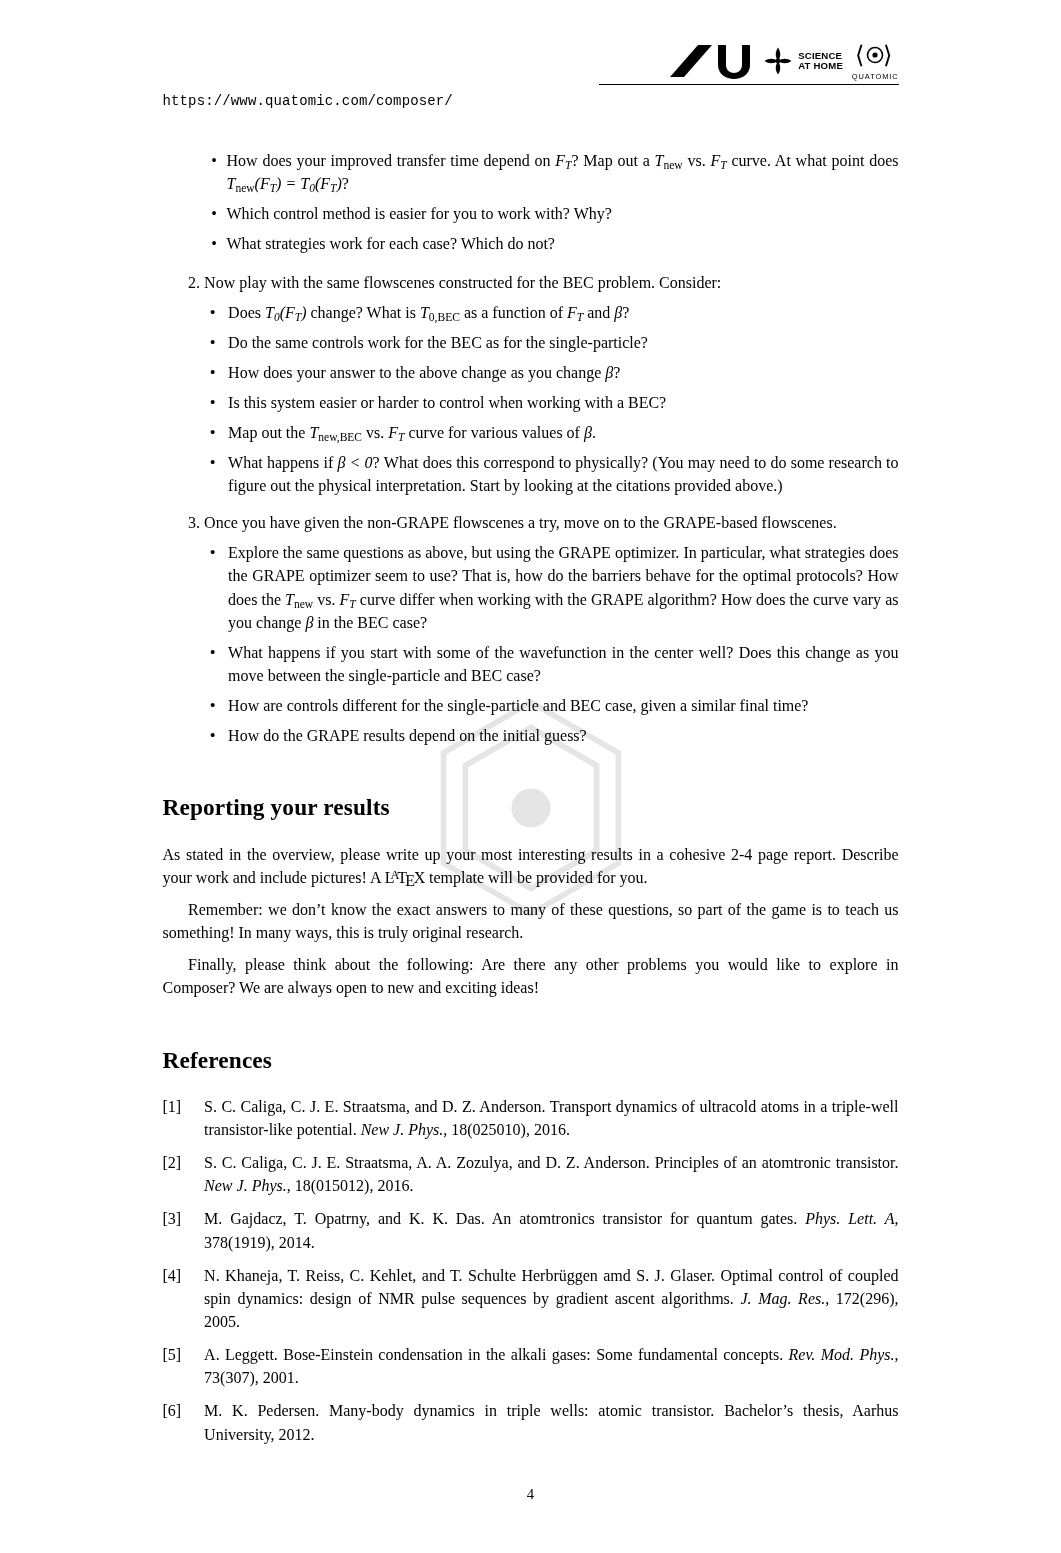https://www.quatomic.com/composer/
Science
at Home
⟨ ⟩
Quatomic
How does your improved transfer time depend on FT? Map out a Tnew vs. FT curve. At what point does Tnew(FT) = T0(FT)?
Which control method is easier for you to work with? Why?
What strategies work for each case? Which do not?
Now play with the same flowscenes constructed for the BEC problem. Consider:
Does T0(FT) change? What is T0,BEC as a function of FT and β?
Do the same controls work for the BEC as for the single-particle?
How does your answer to the above change as you change β?
Is this system easier or harder to control when working with a BEC?
Map out the Tnew,BEC vs. FT curve for various values of β.
What happens if β < 0? What does this correspond to physically? (You may need to do some research to figure out the physical interpretation. Start by looking at the citations provided above.)
Once you have given the non-GRAPE flowscenes a try, move on to the GRAPE-based flowscenes.
Explore the same questions as above, but using the GRAPE optimizer. In particular, what strategies does the GRAPE optimizer seem to use? That is, how do the barriers behave for the optimal protocols? How does the Tnew vs. FT curve differ when working with the GRAPE algorithm? How does the curve vary as you change β in the BEC case?
What happens if you start with some of the wavefunction in the center well? Does this change as you move between the single-particle and BEC case?
How are controls different for the single-particle and BEC case, given a similar final time?
How do the GRAPE results depend on the initial guess?
Reporting your results
As stated in the overview, please write up your most interesting results in a cohesive 2-4 page report. Describe your work and include pictures! A La Te X template will be provided for you.
Remember: we don’t know the exact answers to many of these questions, so part of the game is to teach us something! In many ways, this is truly original research.
Finally, please think about the following: Are there any other problems you would like to explore in Composer? We are always open to new and exciting ideas!
References
S. C. Caliga, C. J. E. Straatsma, and D. Z. Anderson. Transport dynamics of ultracold atoms in a triple-well transistor-like potential. New J. Phys., 18(025010), 2016.
S. C. Caliga, C. J. E. Straatsma, A. A. Zozulya, and D. Z. Anderson. Principles of an atomtronic transistor. New J. Phys., 18(015012), 2016.
M. Gajdacz, T. Opatrny, and K. K. Das. An atomtronics transistor for quantum gates. Phys. Lett. A, 378(1919), 2014.
N. Khaneja, T. Reiss, C. Kehlet, and T. Schulte Herbrüggen amd S. J. Glaser. Optimal control of coupled spin dynamics: design of NMR pulse sequences by gradient ascent algorithms. J. Mag. Res., 172(296), 2005.
A. Leggett. Bose-Einstein condensation in the alkali gases: Some fundamental concepts. Rev. Mod. Phys., 73(307), 2001.
M. K. Pedersen. Many-body dynamics in triple wells: atomic transistor. Bachelor’s thesis, Aarhus University, 2012.
4